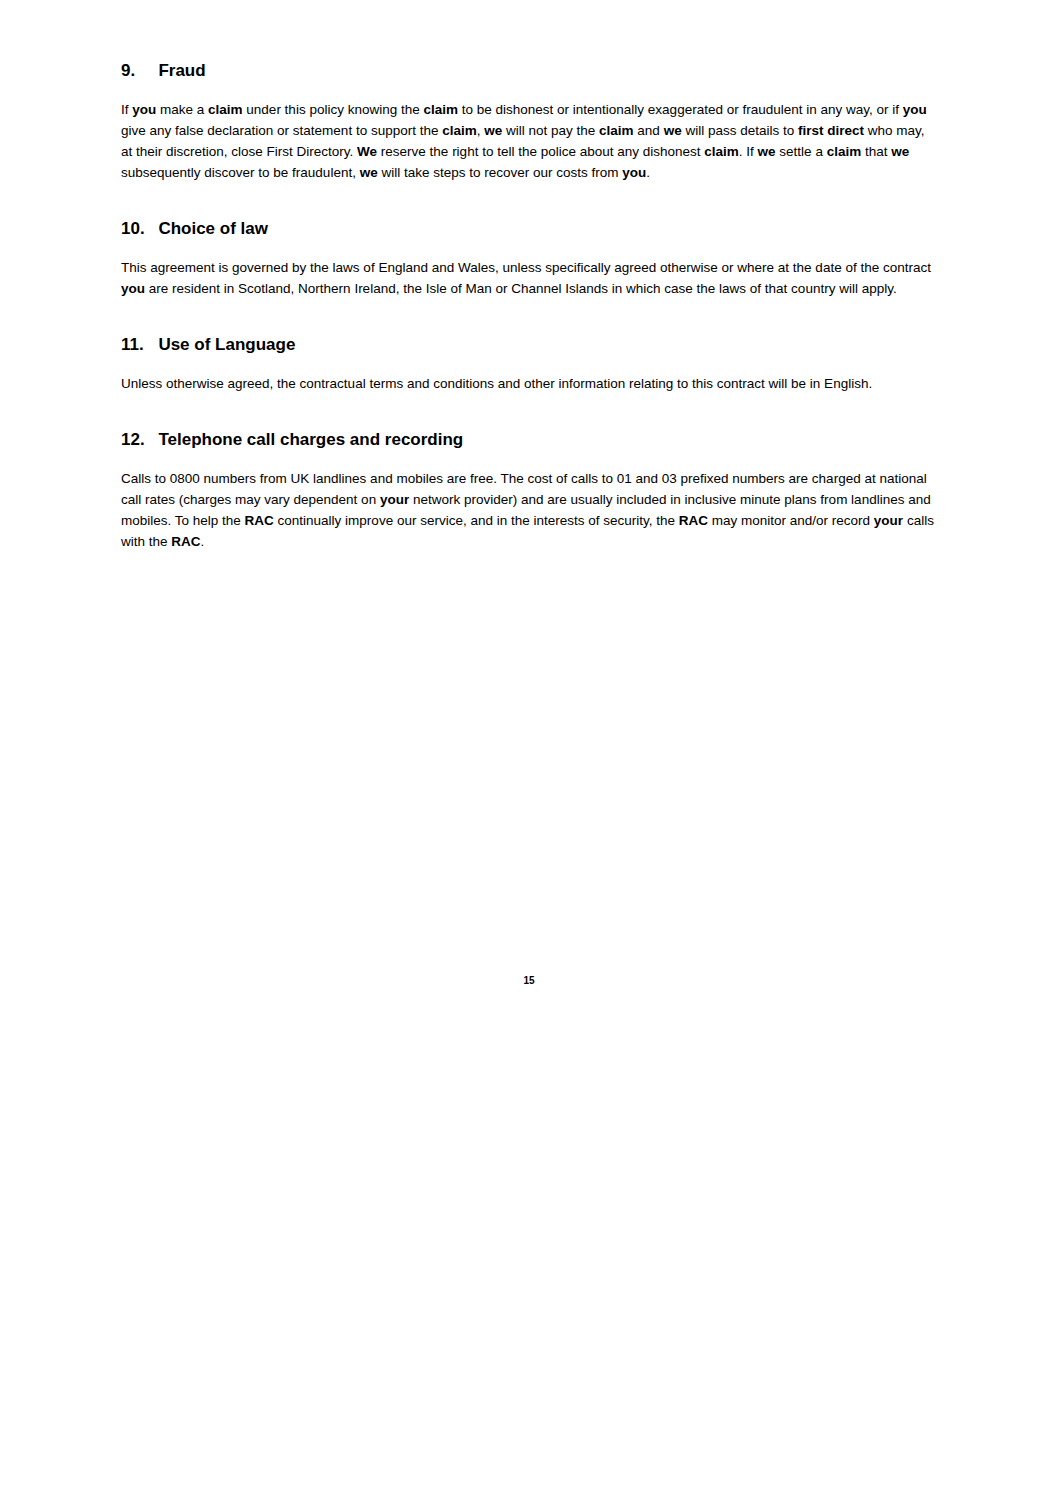9. Fraud
If you make a claim under this policy knowing the claim to be dishonest or intentionally exaggerated or fraudulent in any way, or if you give any false declaration or statement to support the claim, we will not pay the claim and we will pass details to first direct who may, at their discretion, close First Directory. We reserve the right to tell the police about any dishonest claim. If we settle a claim that we subsequently discover to be fraudulent, we will take steps to recover our costs from you.
10. Choice of law
This agreement is governed by the laws of England and Wales, unless specifically agreed otherwise or where at the date of the contract you are resident in Scotland, Northern Ireland, the Isle of Man or Channel Islands in which case the laws of that country will apply.
11. Use of Language
Unless otherwise agreed, the contractual terms and conditions and other information relating to this contract will be in English.
12. Telephone call charges and recording
Calls to 0800 numbers from UK landlines and mobiles are free. The cost of calls to 01 and 03 prefixed numbers are charged at national call rates (charges may vary dependent on your network provider) and are usually included in inclusive minute plans from landlines and mobiles. To help the RAC continually improve our service, and in the interests of security, the RAC may monitor and/or record your calls with the RAC.
15